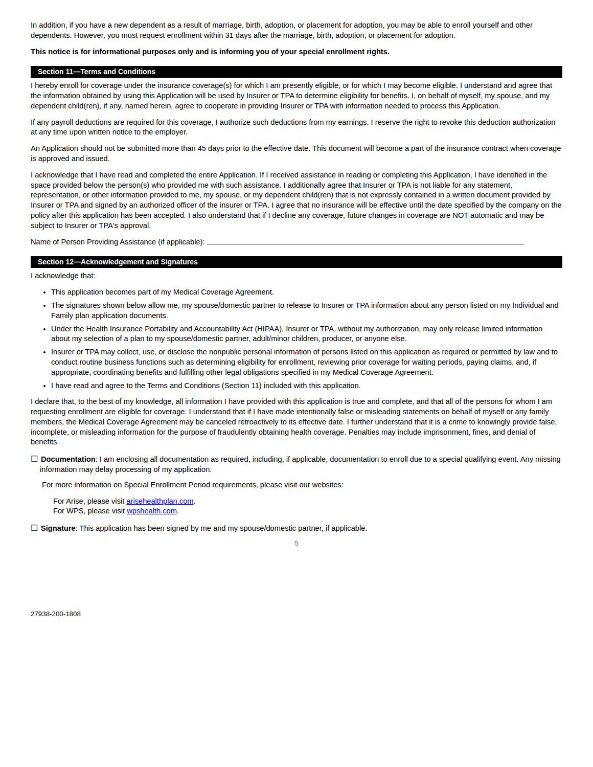In addition, if you have a new dependent as a result of marriage, birth, adoption, or placement for adoption, you may be able to enroll yourself and other dependents. However, you must request enrollment within 31 days after the marriage, birth, adoption, or placement for adoption.
This notice is for informational purposes only and is informing you of your special enrollment rights.
Section 11—Terms and Conditions
I hereby enroll for coverage under the insurance coverage(s) for which I am presently eligible, or for which I may become eligible. I understand and agree that the information obtained by using this Application will be used by Insurer or TPA to determine eligibility for benefits. I, on behalf of myself, my spouse, and my dependent child(ren), if any, named herein, agree to cooperate in providing Insurer or TPA with information needed to process this Application.
If any payroll deductions are required for this coverage, I authorize such deductions from my earnings. I reserve the right to revoke this deduction authorization at any time upon written notice to the employer.
An Application should not be submitted more than 45 days prior to the effective date. This document will become a part of the insurance contract when coverage is approved and issued.
I acknowledge that I have read and completed the entire Application. If I received assistance in reading or completing this Application, I have identified in the space provided below the person(s) who provided me with such assistance. I additionally agree that Insurer or TPA is not liable for any statement, representation, or other information provided to me, my spouse, or my dependent child(ren) that is not expressly contained in a written document provided by Insurer or TPA and signed by an authorized officer of the insurer or TPA. I agree that no insurance will be effective until the date specified by the company on the policy after this application has been accepted. I also understand that if I decline any coverage, future changes in coverage are NOT automatic and may be subject to Insurer or TPA's approval.
Name of Person Providing Assistance (if applicable):
Section 12—Acknowledgement and Signatures
I acknowledge that:
This application becomes part of my Medical Coverage Agreement.
The signatures shown below allow me, my spouse/domestic partner to release to Insurer or TPA information about any person listed on my Individual and Family plan application documents.
Under the Health Insurance Portability and Accountability Act (HIPAA), Insurer or TPA, without my authorization, may only release limited information about my selection of a plan to my spouse/domestic partner, adult/minor children, producer, or anyone else.
Insurer or TPA may collect, use, or disclose the nonpublic personal information of persons listed on this application as required or permitted by law and to conduct routine business functions such as determining eligibility for enrollment, reviewing prior coverage for waiting periods, paying claims, and, if appropriate, coordinating benefits and fulfilling other legal obligations specified in my Medical Coverage Agreement.
I have read and agree to the Terms and Conditions (Section 11) included with this application.
I declare that, to the best of my knowledge, all information I have provided with this application is true and complete, and that all of the persons for whom I am requesting enrollment are eligible for coverage. I understand that if I have made intentionally false or misleading statements on behalf of myself or any family members, the Medical Coverage Agreement may be canceled retroactively to its effective date. I further understand that it is a crime to knowingly provide false, incomplete, or misleading information for the purpose of fraudulently obtaining health coverage. Penalties may include imprisonment, fines, and denial of benefits.
☐Documentation: I am enclosing all documentation as required, including, if applicable, documentation to enroll due to a special qualifying event. Any missing information may delay processing of my application.
For more information on Special Enrollment Period requirements, please visit our websites:
For Arise, please visit arisehealthplan.com.
For WPS, please visit wpshealth.com.
☐Signature: This application has been signed by me and my spouse/domestic partner, if applicable.
5
27938-200-1808